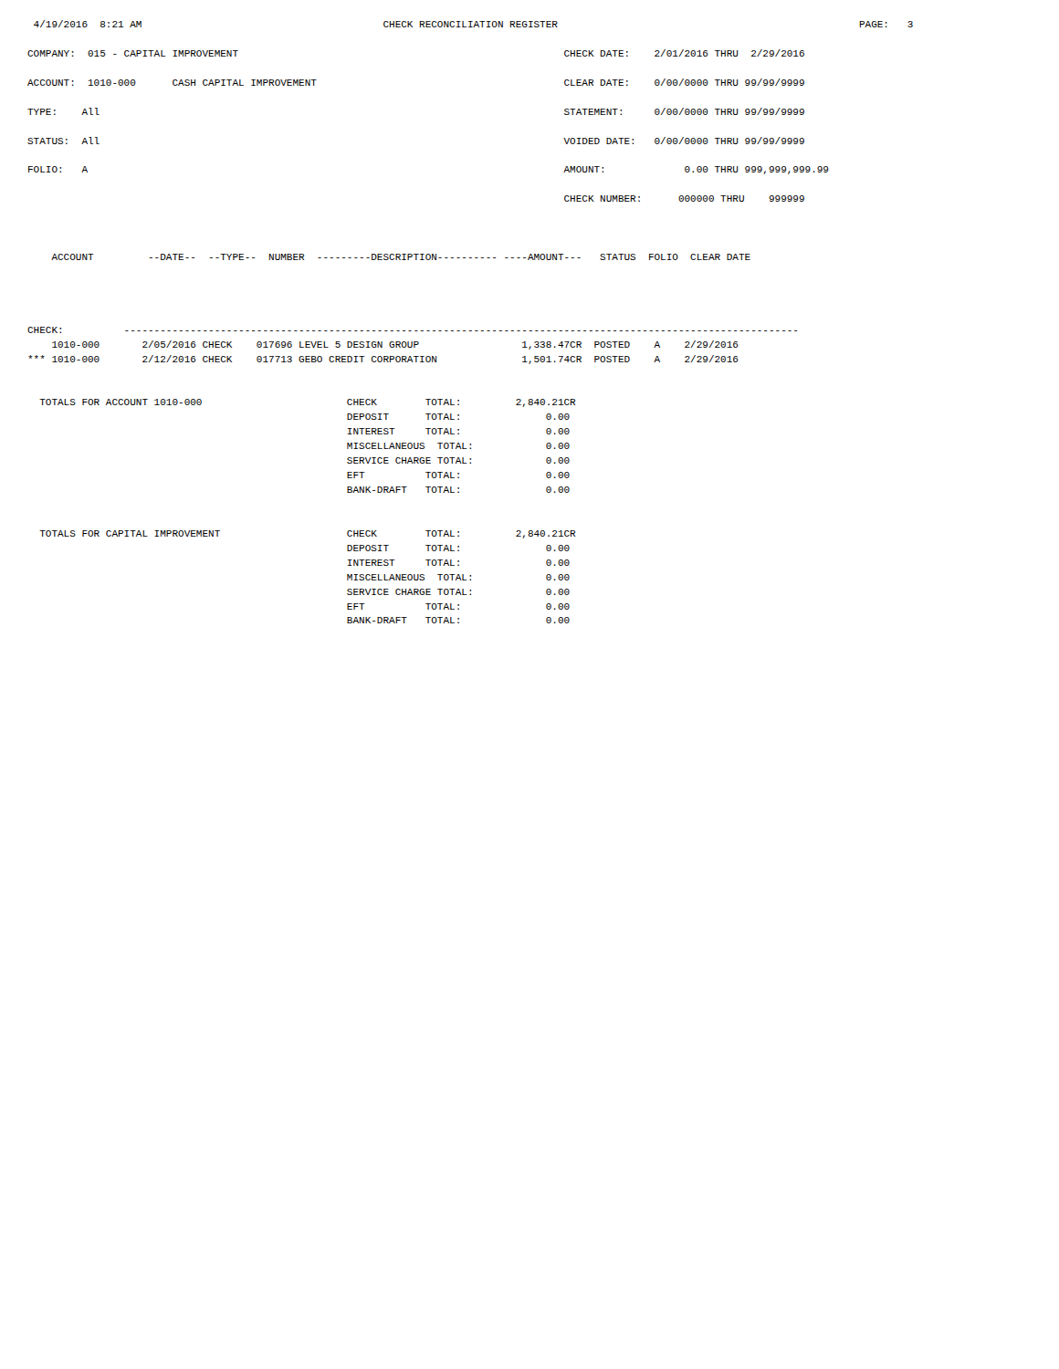4/19/2016  8:21 AM                                        CHECK RECONCILIATION REGISTER                                                  PAGE:   3

COMPANY:  015 - CAPITAL IMPROVEMENT                                                      CHECK DATE:    2/01/2016 THRU  2/29/2016

ACCOUNT:  1010-000      CASH CAPITAL IMPROVEMENT                                         CLEAR DATE:    0/00/0000 THRU 99/99/9999

TYPE:    All                                                                             STATEMENT:     0/00/0000 THRU 99/99/9999

STATUS:  All                                                                             VOIDED DATE:   0/00/0000 THRU 99/99/9999

FOLIO:   A                                                                               AMOUNT:             0.00 THRU 999,999,999.99

                                                                                         CHECK NUMBER:      000000 THRU    999999



    ACCOUNT         --DATE--  --TYPE--  NUMBER  ---------DESCRIPTION---------- ----AMOUNT---   STATUS  FOLIO  CLEAR DATE




CHECK:          ----------------------------------------------------------------------------------------------------------------
    1010-000       2/05/2016 CHECK    017696 LEVEL 5 DESIGN GROUP                 1,338.47CR  POSTED    A    2/29/2016
*** 1010-000       2/12/2016 CHECK    017713 GEBO CREDIT CORPORATION              1,501.74CR  POSTED    A    2/29/2016


  TOTALS FOR ACCOUNT 1010-000                        CHECK        TOTAL:         2,840.21CR
                                                     DEPOSIT      TOTAL:              0.00
                                                     INTEREST     TOTAL:              0.00
                                                     MISCELLANEOUS  TOTAL:            0.00
                                                     SERVICE CHARGE TOTAL:            0.00
                                                     EFT          TOTAL:              0.00
                                                     BANK-DRAFT   TOTAL:              0.00


  TOTALS FOR CAPITAL IMPROVEMENT                     CHECK        TOTAL:         2,840.21CR
                                                     DEPOSIT      TOTAL:              0.00
                                                     INTEREST     TOTAL:              0.00
                                                     MISCELLANEOUS  TOTAL:            0.00
                                                     SERVICE CHARGE TOTAL:            0.00
                                                     EFT          TOTAL:              0.00
                                                     BANK-DRAFT   TOTAL:              0.00